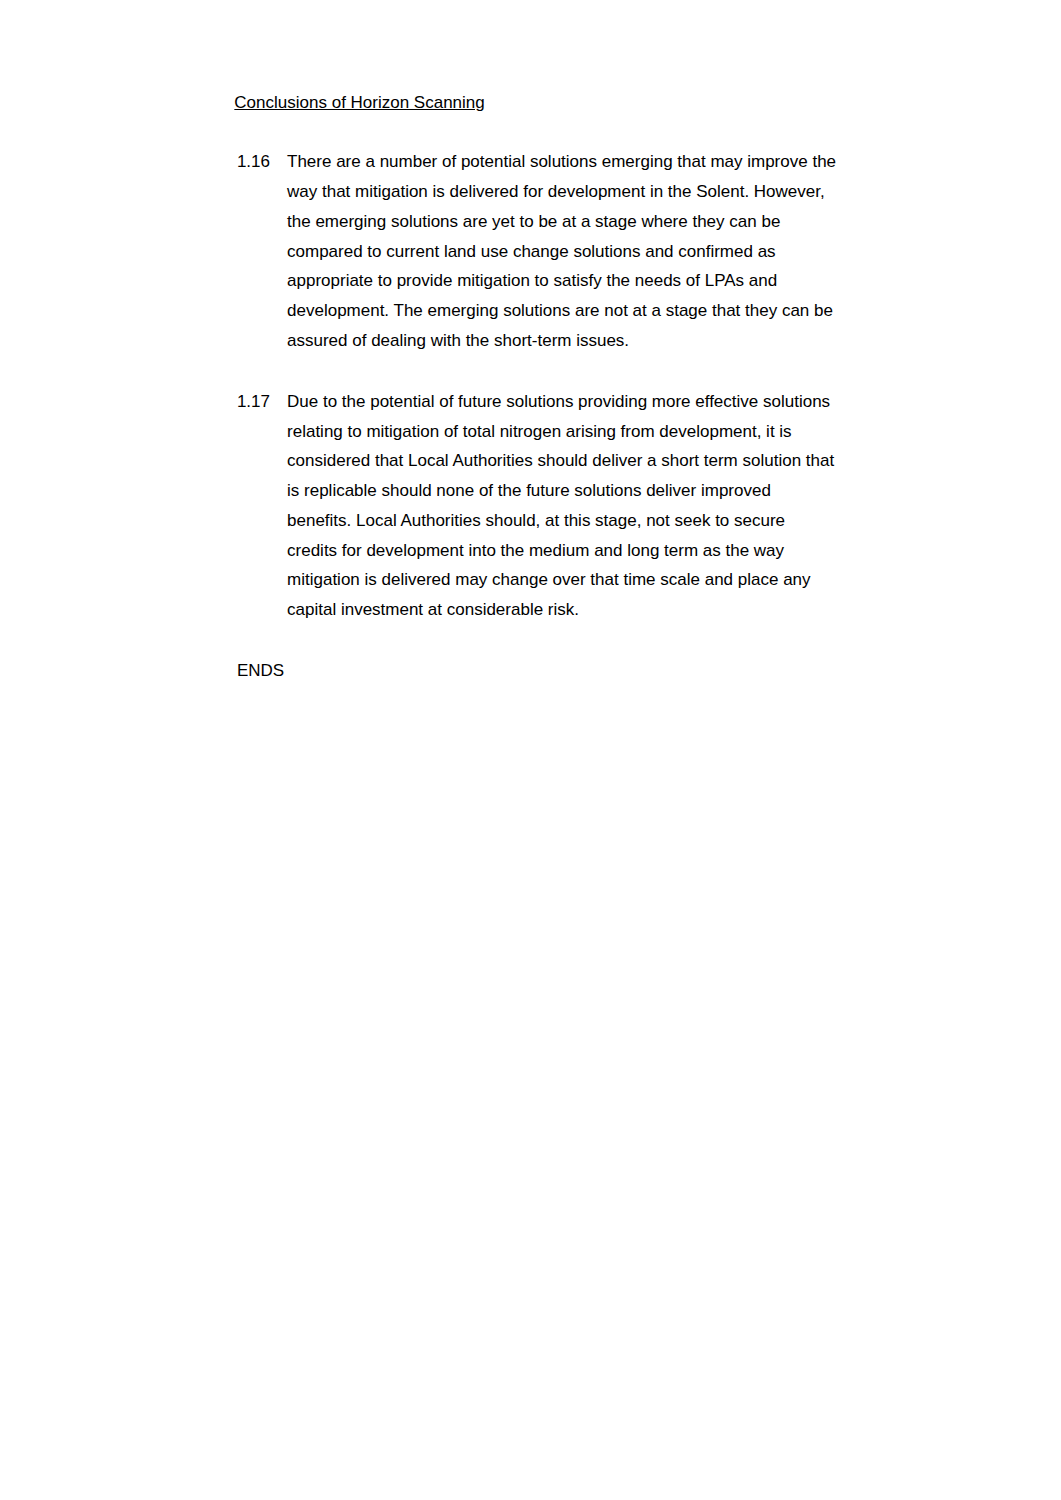Conclusions of Horizon Scanning
1.16
There are a number of potential solutions emerging that may improve the way that mitigation is delivered for development in the Solent. However, the emerging solutions are yet to be at a stage where they can be compared to current land use change solutions and confirmed as appropriate to provide mitigation to satisfy the needs of LPAs and development. The emerging solutions are not at a stage that they can be assured of dealing with the short-term issues.
1.17
Due to the potential of future solutions providing more effective solutions relating to mitigation of total nitrogen arising from development, it is considered that Local Authorities should deliver a short term solution that is replicable should none of the future solutions deliver improved benefits. Local Authorities should, at this stage, not seek to secure credits for development into the medium and long term as the way mitigation is delivered may change over that time scale and place any capital investment at considerable risk.
ENDS